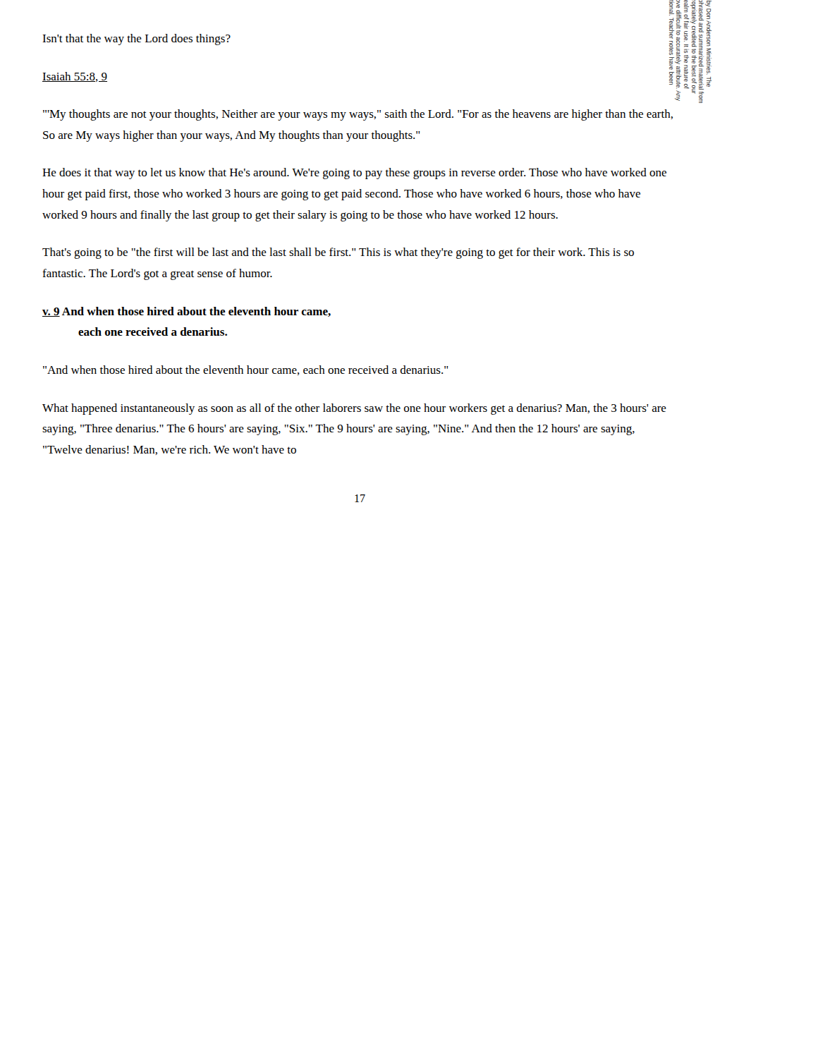Copyright © 2022 by Bible Teaching Resources by Don Anderson Ministries. The author's teacher notes incorporate quoted, paraphrased and summarized material from a variety of sources, all of which have been appropriately credited to the best of our ability. Quotations particularly reside within the realm of fair use. It is the nature of teacher notes to contain references that may prove difficult to accurately attribute. Any use of material without proper citation is unintentional. Teacher notes have been compiled by Ronnie Marroquin.
Isn't that the way the Lord does things?
Isaiah 55:8, 9
"'My thoughts are not your thoughts, Neither are your ways my ways," saith the Lord. "For as the heavens are higher than the earth, So are My ways higher than your ways, And My thoughts than your thoughts."
He does it that way to let us know that He's around. We're going to pay these groups in reverse order. Those who have worked one hour get paid first, those who worked 3 hours are going to get paid second. Those who have worked 6 hours, those who have worked 9 hours and finally the last group to get their salary is going to be those who have worked 12 hours.
That's going to be "the first will be last and the last shall be first." This is what they're going to get for their work. This is so fantastic. The Lord's got a great sense of humor.
v. 9 And when those hired about the eleventh hour came, each one received a denarius.
"And when those hired about the eleventh hour came, each one received a denarius."
What happened instantaneously as soon as all of the other laborers saw the one hour workers get a denarius? Man, the 3 hours' are saying, "Three denarius." The 6 hours' are saying, "Six." The 9 hours' are saying, "Nine." And then the 12 hours' are saying, "Twelve denarius! Man, we're rich. We won't have to
17